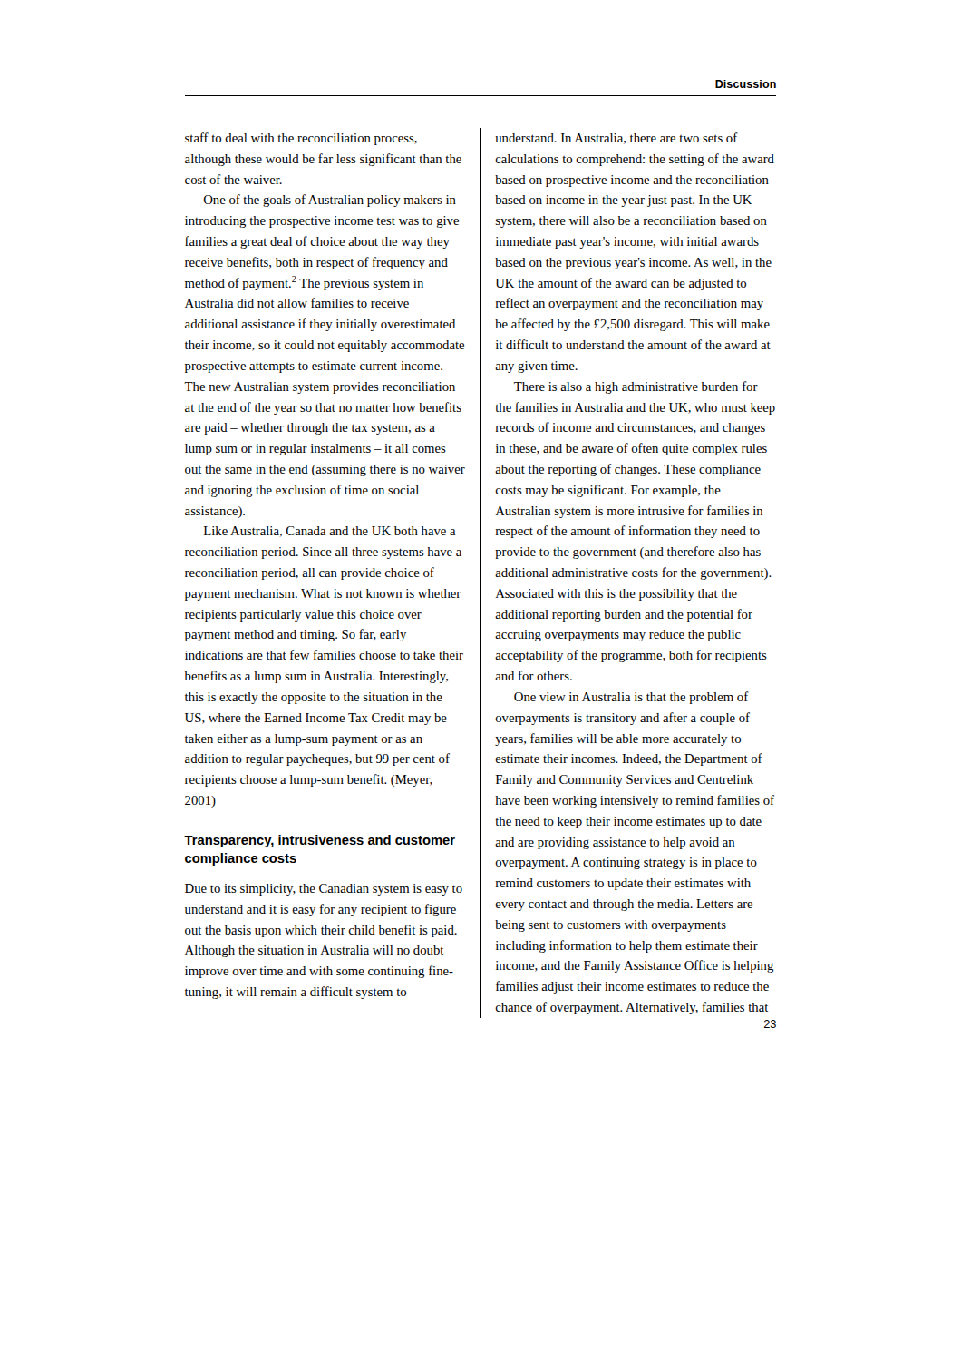Discussion
staff to deal with the reconciliation process, although these would be far less significant than the cost of the waiver.
One of the goals of Australian policy makers in introducing the prospective income test was to give families a great deal of choice about the way they receive benefits, both in respect of frequency and method of payment.2 The previous system in Australia did not allow families to receive additional assistance if they initially overestimated their income, so it could not equitably accommodate prospective attempts to estimate current income. The new Australian system provides reconciliation at the end of the year so that no matter how benefits are paid – whether through the tax system, as a lump sum or in regular instalments – it all comes out the same in the end (assuming there is no waiver and ignoring the exclusion of time on social assistance).
Like Australia, Canada and the UK both have a reconciliation period. Since all three systems have a reconciliation period, all can provide choice of payment mechanism. What is not known is whether recipients particularly value this choice over payment method and timing. So far, early indications are that few families choose to take their benefits as a lump sum in Australia. Interestingly, this is exactly the opposite to the situation in the US, where the Earned Income Tax Credit may be taken either as a lump-sum payment or as an addition to regular paycheques, but 99 per cent of recipients choose a lump-sum benefit. (Meyer, 2001)
Transparency, intrusiveness and customer compliance costs
Due to its simplicity, the Canadian system is easy to understand and it is easy for any recipient to figure out the basis upon which their child benefit is paid. Although the situation in Australia will no doubt improve over time and with some continuing fine-tuning, it will remain a difficult system to understand. In Australia, there are two sets of calculations to comprehend: the setting of the award based on prospective income and the reconciliation based on income in the year just past. In the UK system, there will also be a reconciliation based on immediate past year's income, with initial awards based on the previous year's income. As well, in the UK the amount of the award can be adjusted to reflect an overpayment and the reconciliation may be affected by the £2,500 disregard. This will make it difficult to understand the amount of the award at any given time.
There is also a high administrative burden for the families in Australia and the UK, who must keep records of income and circumstances, and changes in these, and be aware of often quite complex rules about the reporting of changes. These compliance costs may be significant. For example, the Australian system is more intrusive for families in respect of the amount of information they need to provide to the government (and therefore also has additional administrative costs for the government). Associated with this is the possibility that the additional reporting burden and the potential for accruing overpayments may reduce the public acceptability of the programme, both for recipients and for others.
One view in Australia is that the problem of overpayments is transitory and after a couple of years, families will be able more accurately to estimate their incomes. Indeed, the Department of Family and Community Services and Centrelink have been working intensively to remind families of the need to keep their income estimates up to date and are providing assistance to help avoid an overpayment. A continuing strategy is in place to remind customers to update their estimates with every contact and through the media. Letters are being sent to customers with overpayments including information to help them estimate their income, and the Family Assistance Office is helping families adjust their income estimates to reduce the chance of overpayment. Alternatively, families that
23